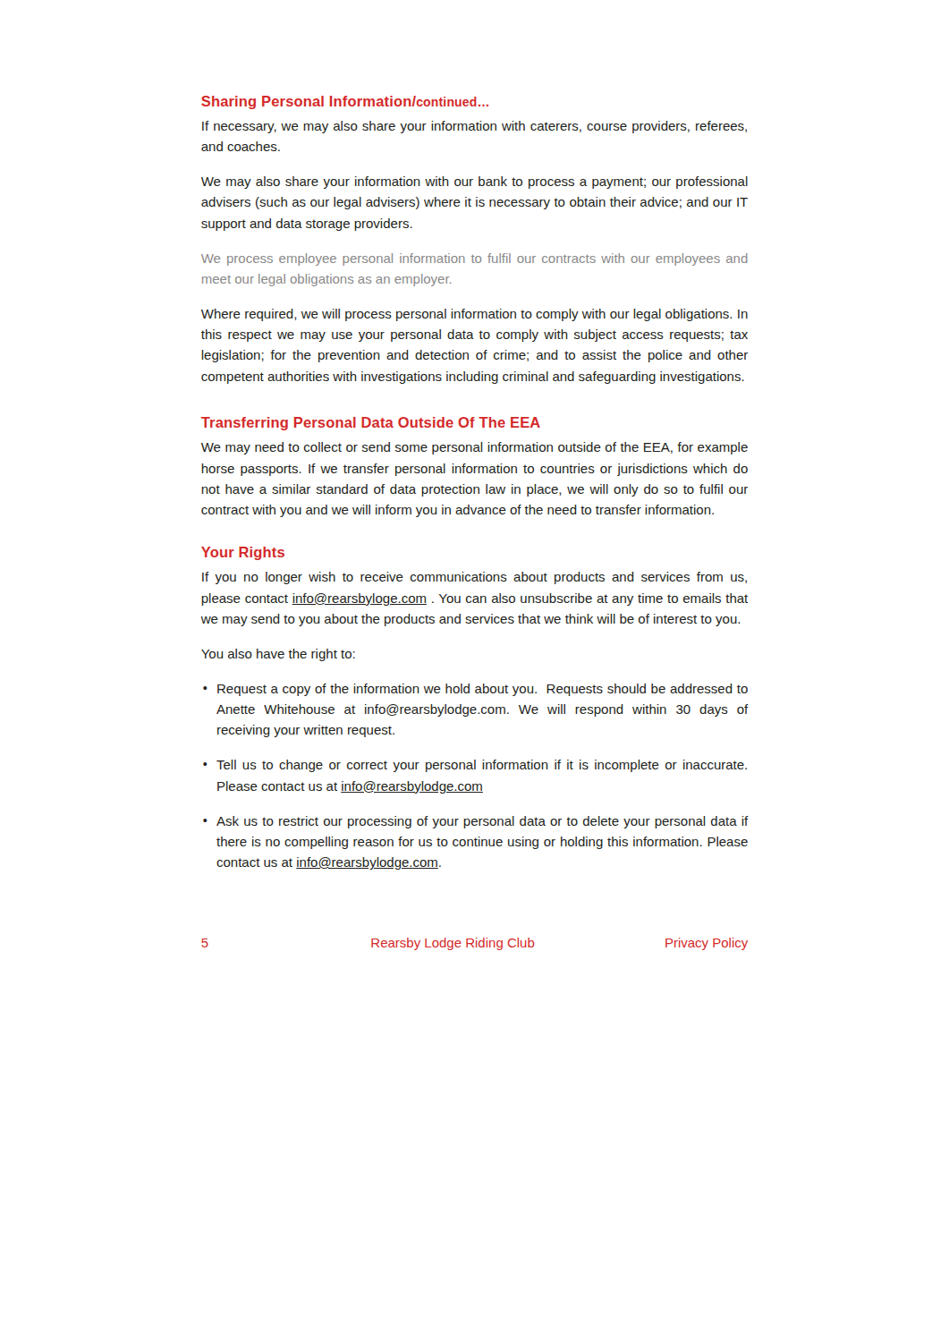Sharing Personal Information/continued…
If necessary, we may also share your information with caterers, course providers, referees, and coaches.
We may also share your information with our bank to process a payment; our professional advisers (such as our legal advisers) where it is necessary to obtain their advice; and our IT support and data storage providers.
We process employee personal information to fulfil our contracts with our employees and meet our legal obligations as an employer.
Where required, we will process personal information to comply with our legal obligations. In this respect we may use your personal data to comply with subject access requests; tax legislation; for the prevention and detection of crime; and to assist the police and other competent authorities with investigations including criminal and safeguarding investigations.
Transferring Personal Data Outside Of The EEA
We may need to collect or send some personal information outside of the EEA, for example horse passports. If we transfer personal information to countries or jurisdictions which do not have a similar standard of data protection law in place, we will only do so to fulfil our contract with you and we will inform you in advance of the need to transfer information.
Your Rights
If you no longer wish to receive communications about products and services from us, please contact info@rearsbyloge.com . You can also unsubscribe at any time to emails that we may send to you about the products and services that we think will be of interest to you.
You also have the right to:
Request a copy of the information we hold about you. Requests should be addressed to Anette Whitehouse at info@rearsbylodge.com. We will respond within 30 days of receiving your written request.
Tell us to change or correct your personal information if it is incomplete or inaccurate. Please contact us at info@rearsbylodge.com
Ask us to restrict our processing of your personal data or to delete your personal data if there is no compelling reason for us to continue using or holding this information. Please contact us at info@rearsbylodge.com.
5
Rearsby Lodge Riding Club
Privacy Policy